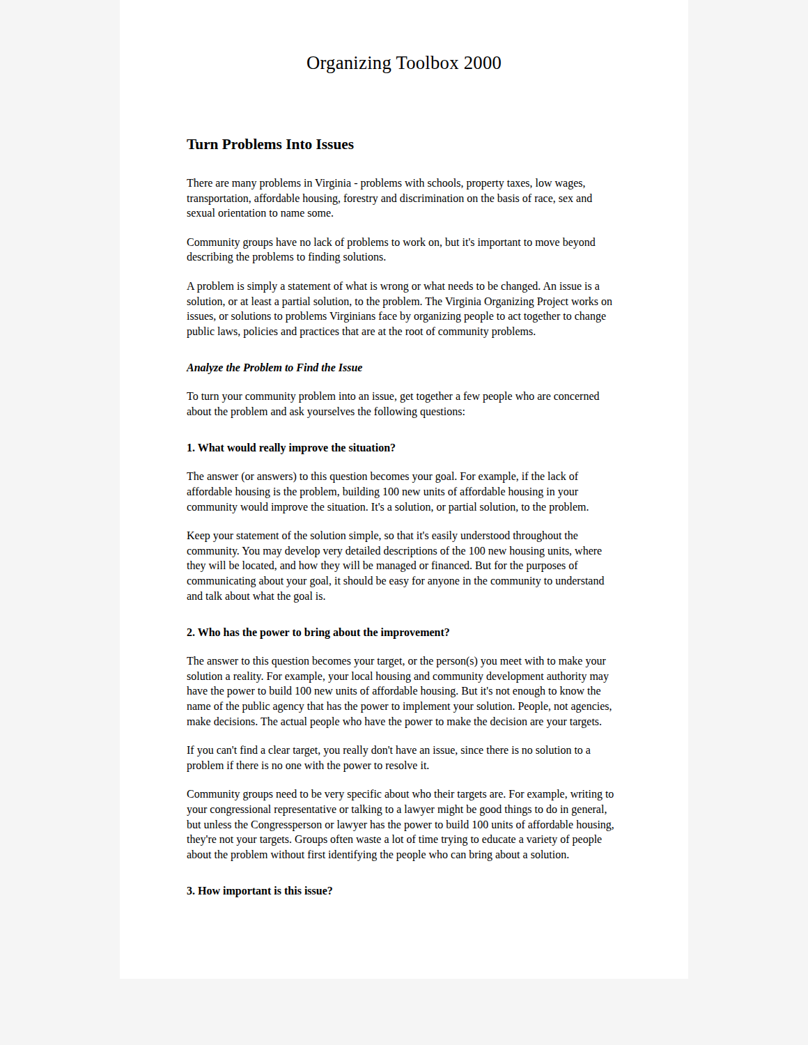Organizing Toolbox 2000
Turn Problems Into Issues
There are many problems in Virginia - problems with schools, property taxes, low wages, transportation, affordable housing, forestry and discrimination on the basis of race, sex and sexual orientation to name some.
Community groups have no lack of problems to work on, but it's important to move beyond describing the problems to finding solutions.
A problem is simply a statement of what is wrong or what needs to be changed. An issue is a solution, or at least a partial solution, to the problem. The Virginia Organizing Project works on issues, or solutions to problems Virginians face by organizing people to act together to change public laws, policies and practices that are at the root of community problems.
Analyze the Problem to Find the Issue
To turn your community problem into an issue, get together a few people who are concerned about the problem and ask yourselves the following questions:
1. What would really improve the situation?
The answer (or answers) to this question becomes your goal. For example, if the lack of affordable housing is the problem, building 100 new units of affordable housing in your community would improve the situation. It's a solution, or partial solution, to the problem.
Keep your statement of the solution simple, so that it's easily understood throughout the community. You may develop very detailed descriptions of the 100 new housing units, where they will be located, and how they will be managed or financed. But for the purposes of communicating about your goal, it should be easy for anyone in the community to understand and talk about what the goal is.
2. Who has the power to bring about the improvement?
The answer to this question becomes your target, or the person(s) you meet with to make your solution a reality. For example, your local housing and community development authority may have the power to build 100 new units of affordable housing. But it's not enough to know the name of the public agency that has the power to implement your solution. People, not agencies, make decisions. The actual people who have the power to make the decision are your targets.
If you can't find a clear target, you really don't have an issue, since there is no solution to a problem if there is no one with the power to resolve it.
Community groups need to be very specific about who their targets are. For example, writing to your congressional representative or talking to a lawyer might be good things to do in general, but unless the Congressperson or lawyer has the power to build 100 units of affordable housing, they're not your targets. Groups often waste a lot of time trying to educate a variety of people about the problem without first identifying the people who can bring about a solution.
3. How important is this issue?